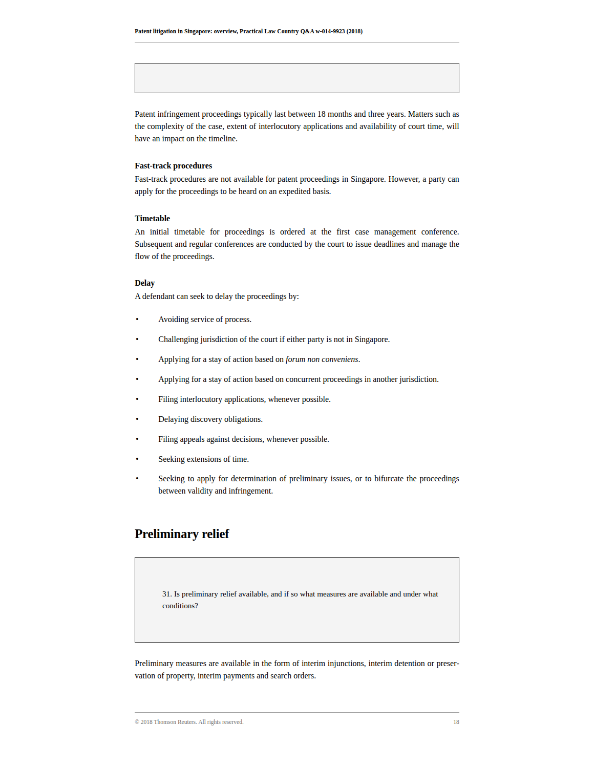Patent litigation in Singapore: overview, Practical Law Country Q&A w-014-9923 (2018)
Patent infringement proceedings typically last between 18 months and three years. Matters such as the complexity of the case, extent of interlocutory applications and availability of court time, will have an impact on the timeline.
Fast-track procedures
Fast-track procedures are not available for patent proceedings in Singapore. However, a party can apply for the proceedings to be heard on an expedited basis.
Timetable
An initial timetable for proceedings is ordered at the first case management conference. Subsequent and regular conferences are conducted by the court to issue deadlines and manage the flow of the proceedings.
Delay
A defendant can seek to delay the proceedings by:
Avoiding service of process.
Challenging jurisdiction of the court if either party is not in Singapore.
Applying for a stay of action based on forum non conveniens.
Applying for a stay of action based on concurrent proceedings in another jurisdiction.
Filing interlocutory applications, whenever possible.
Delaying discovery obligations.
Filing appeals against decisions, whenever possible.
Seeking extensions of time.
Seeking to apply for determination of preliminary issues, or to bifurcate the proceedings between validity and infringement.
Preliminary relief
31. Is preliminary relief available, and if so what measures are available and under what conditions?
Preliminary measures are available in the form of interim injunctions, interim detention or preservation of property, interim payments and search orders.
© 2018 Thomson Reuters. All rights reserved. 18